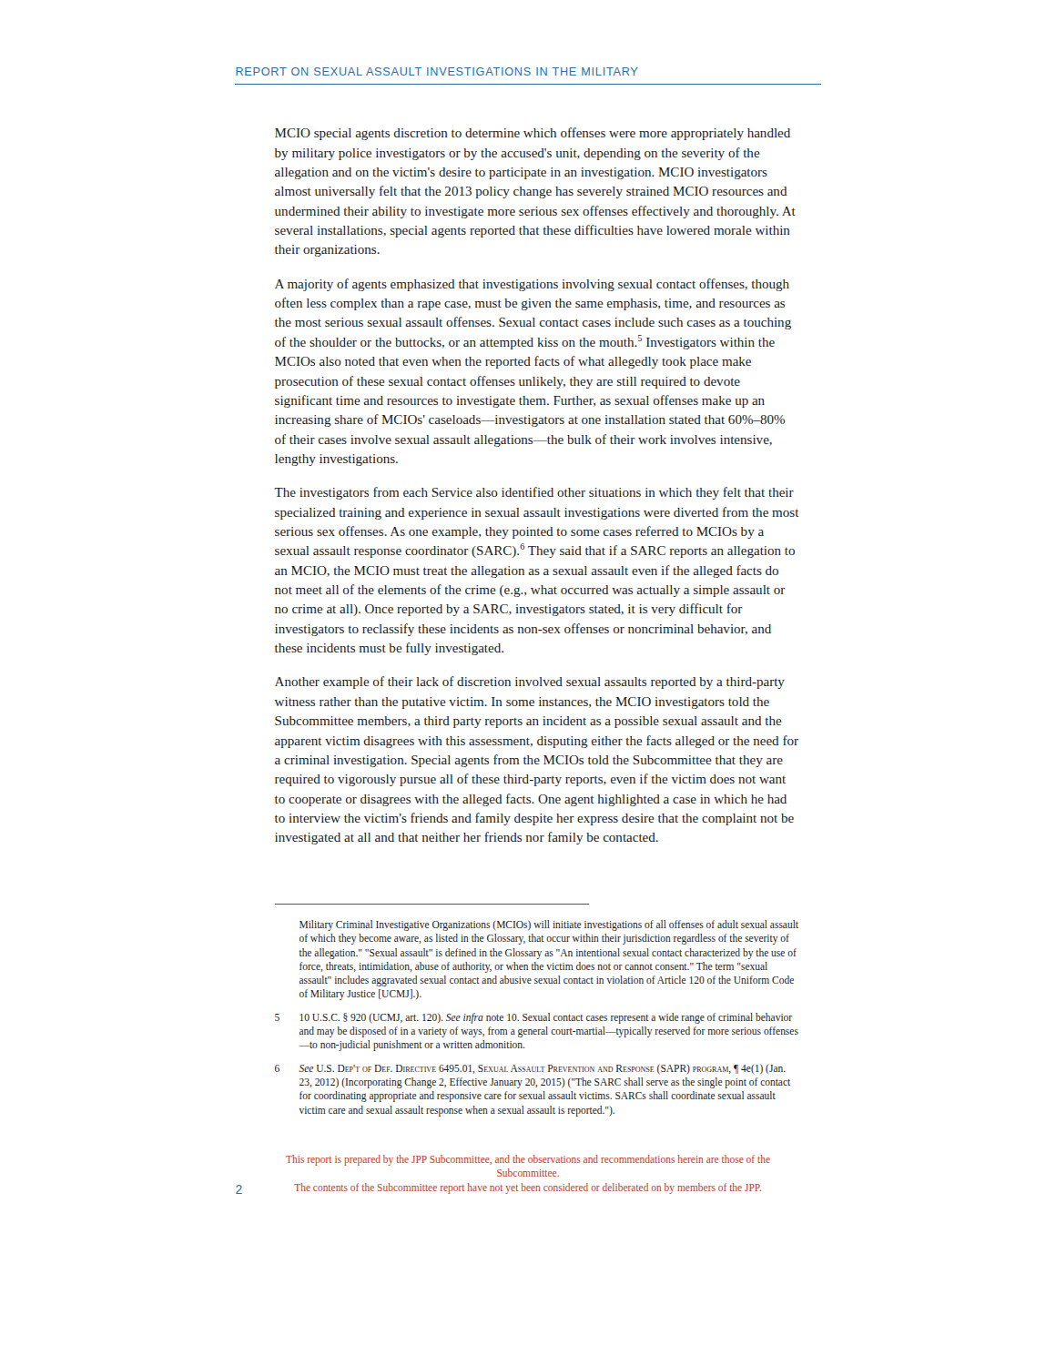Report on Sexual Assault Investigations in the Military
MCIO special agents discretion to determine which offenses were more appropriately handled by military police investigators or by the accused's unit, depending on the severity of the allegation and on the victim's desire to participate in an investigation. MCIO investigators almost universally felt that the 2013 policy change has severely strained MCIO resources and undermined their ability to investigate more serious sex offenses effectively and thoroughly. At several installations, special agents reported that these difficulties have lowered morale within their organizations.
A majority of agents emphasized that investigations involving sexual contact offenses, though often less complex than a rape case, must be given the same emphasis, time, and resources as the most serious sexual assault offenses. Sexual contact cases include such cases as a touching of the shoulder or the buttocks, or an attempted kiss on the mouth.5 Investigators within the MCIOs also noted that even when the reported facts of what allegedly took place make prosecution of these sexual contact offenses unlikely, they are still required to devote significant time and resources to investigate them. Further, as sexual offenses make up an increasing share of MCIOs' caseloads—investigators at one installation stated that 60%–80% of their cases involve sexual assault allegations—the bulk of their work involves intensive, lengthy investigations.
The investigators from each Service also identified other situations in which they felt that their specialized training and experience in sexual assault investigations were diverted from the most serious sex offenses. As one example, they pointed to some cases referred to MCIOs by a sexual assault response coordinator (SARC).6 They said that if a SARC reports an allegation to an MCIO, the MCIO must treat the allegation as a sexual assault even if the alleged facts do not meet all of the elements of the crime (e.g., what occurred was actually a simple assault or no crime at all). Once reported by a SARC, investigators stated, it is very difficult for investigators to reclassify these incidents as non-sex offenses or noncriminal behavior, and these incidents must be fully investigated.
Another example of their lack of discretion involved sexual assaults reported by a third-party witness rather than the putative victim. In some instances, the MCIO investigators told the Subcommittee members, a third party reports an incident as a possible sexual assault and the apparent victim disagrees with this assessment, disputing either the facts alleged or the need for a criminal investigation. Special agents from the MCIOs told the Subcommittee that they are required to vigorously pursue all of these third-party reports, even if the victim does not want to cooperate or disagrees with the alleged facts. One agent highlighted a case in which he had to interview the victim's friends and family despite her express desire that the complaint not be investigated at all and that neither her friends nor family be contacted.
Military Criminal Investigative Organizations (MCIOs) will initiate investigations of all offenses of adult sexual assault of which they become aware, as listed in the Glossary, that occur within their jurisdiction regardless of the severity of the allegation." "Sexual assault" is defined in the Glossary as "An intentional sexual contact characterized by the use of force, threats, intimidation, abuse of authority, or when the victim does not or cannot consent." The term "sexual assault" includes aggravated sexual contact and abusive sexual contact in violation of Article 120 of the Uniform Code of Military Justice [UCMJ].).
5
10 U.S.C. § 920 (UCMJ, art. 120). See infra note 10. Sexual contact cases represent a wide range of criminal behavior and may be disposed of in a variety of ways, from a general court-martial—typically reserved for more serious offenses—to non-judicial punishment or a written admonition.
6
See U.S. Dep't of Def. Directive 6495.01, Sexual Assault Prevention and Response (SAPR) program, ¶ 4e(1) (Jan. 23, 2012) (Incorporating Change 2, Effective January 20, 2015) ("The SARC shall serve as the single point of contact for coordinating appropriate and responsive care for sexual assault victims. SARCs shall coordinate sexual assault victim care and sexual assault response when a sexual assault is reported.").
This report is prepared by the JPP Subcommittee, and the observations and recommendations herein are those of the Subcommittee.
The contents of the Subcommittee report have not yet been considered or deliberated on by members of the JPP.
2